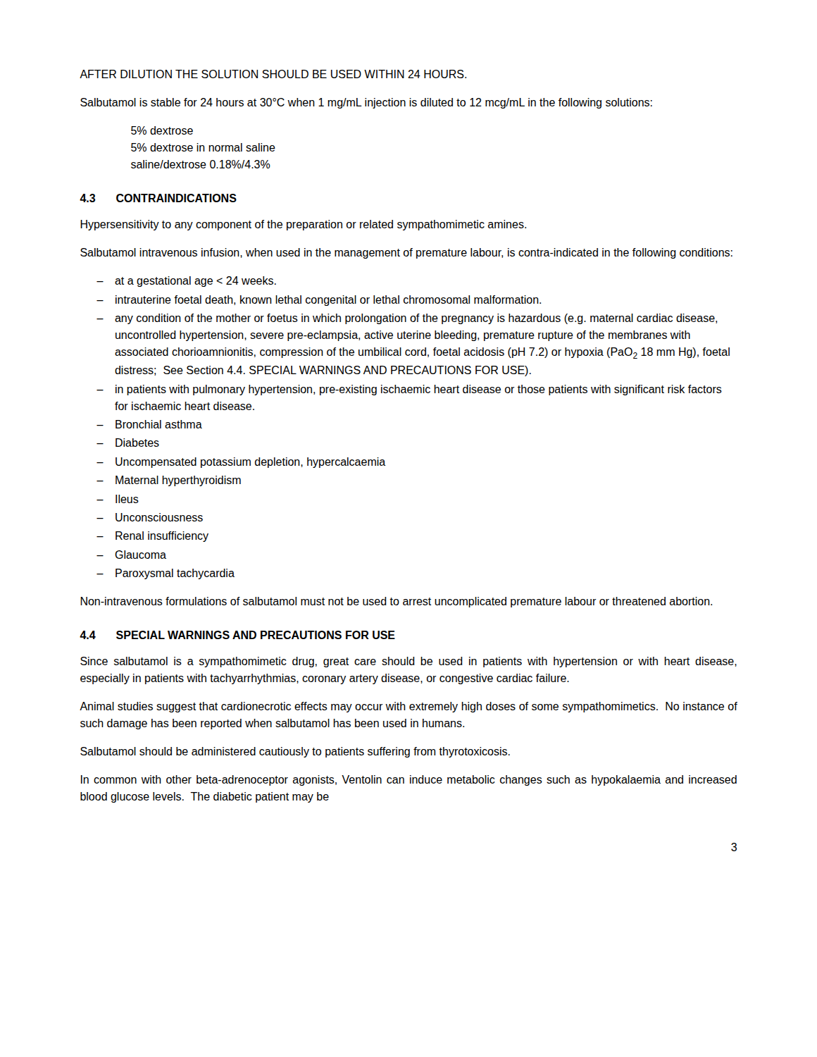AFTER DILUTION THE SOLUTION SHOULD BE USED WITHIN 24 HOURS.
Salbutamol is stable for 24 hours at 30°C when 1 mg/mL injection is diluted to 12 mcg/mL in the following solutions:
5% dextrose
5% dextrose in normal saline
saline/dextrose 0.18%/4.3%
4.3 CONTRAINDICATIONS
Hypersensitivity to any component of the preparation or related sympathomimetic amines.
Salbutamol intravenous infusion, when used in the management of premature labour, is contra-indicated in the following conditions:
at a gestational age < 24 weeks.
intrauterine foetal death, known lethal congenital or lethal chromosomal malformation.
any condition of the mother or foetus in which prolongation of the pregnancy is hazardous (e.g. maternal cardiac disease, uncontrolled hypertension, severe pre-eclampsia, active uterine bleeding, premature rupture of the membranes with associated chorioamnionitis, compression of the umbilical cord, foetal acidosis (pH 7.2) or hypoxia (PaO2 18 mm Hg), foetal distress; See Section 4.4. SPECIAL WARNINGS AND PRECAUTIONS FOR USE).
in patients with pulmonary hypertension, pre-existing ischaemic heart disease or those patients with significant risk factors for ischaemic heart disease.
Bronchial asthma
Diabetes
Uncompensated potassium depletion, hypercalcaemia
Maternal hyperthyroidism
Ileus
Unconsciousness
Renal insufficiency
Glaucoma
Paroxysmal tachycardia
Non-intravenous formulations of salbutamol must not be used to arrest uncomplicated premature labour or threatened abortion.
4.4 SPECIAL WARNINGS AND PRECAUTIONS FOR USE
Since salbutamol is a sympathomimetic drug, great care should be used in patients with hypertension or with heart disease, especially in patients with tachyarrhythmias, coronary artery disease, or congestive cardiac failure.
Animal studies suggest that cardionecrotic effects may occur with extremely high doses of some sympathomimetics. No instance of such damage has been reported when salbutamol has been used in humans.
Salbutamol should be administered cautiously to patients suffering from thyrotoxicosis.
In common with other beta-adrenoceptor agonists, Ventolin can induce metabolic changes such as hypokalaemia and increased blood glucose levels. The diabetic patient may be
3